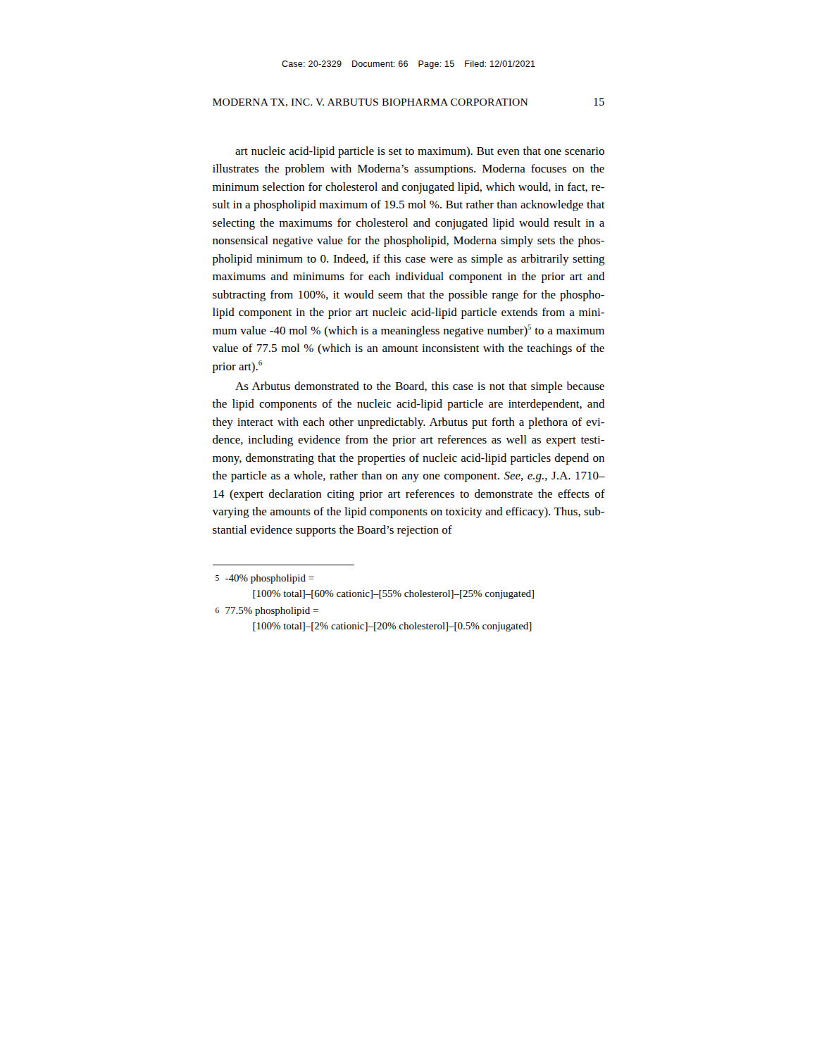Case: 20-2329 Document: 66 Page: 15 Filed: 12/01/2021
Moderna TX, Inc. v. Arbutus Biopharma Corporation 15
art nucleic acid-lipid particle is set to maximum). But even that one scenario illustrates the problem with Moderna’s assumptions. Moderna focuses on the minimum selection for cholesterol and conjugated lipid, which would, in fact, result in a phospholipid maximum of 19.5 mol %. But rather than acknowledge that selecting the maximums for cholesterol and conjugated lipid would result in a nonsensical negative value for the phospholipid, Moderna simply sets the phospholipid minimum to 0. Indeed, if this case were as simple as arbitrarily setting maximums and minimums for each individual component in the prior art and subtracting from 100%, it would seem that the possible range for the phospholipid component in the prior art nucleic acid-lipid particle extends from a minimum value -40 mol % (which is a meaningless negative number)5 to a maximum value of 77.5 mol % (which is an amount inconsistent with the teachings of the prior art).6
As Arbutus demonstrated to the Board, this case is not that simple because the lipid components of the nucleic acid-lipid particle are interdependent, and they interact with each other unpredictably. Arbutus put forth a plethora of evidence, including evidence from the prior art references as well as expert testimony, demonstrating that the properties of nucleic acid-lipid particles depend on the particle as a whole, rather than on any one component. See, e.g., J.A. 1710–14 (expert declaration citing prior art references to demonstrate the effects of varying the amounts of the lipid components on toxicity and efficacy). Thus, substantial evidence supports the Board’s rejection of
5
-40% phospholipid = [100% total]–[60% cationic]–[55% cholesterol]–[25% conjugated]
6
77.5% phospholipid = [100% total]–[2% cationic]–[20% cholesterol]–[0.5% conjugated]